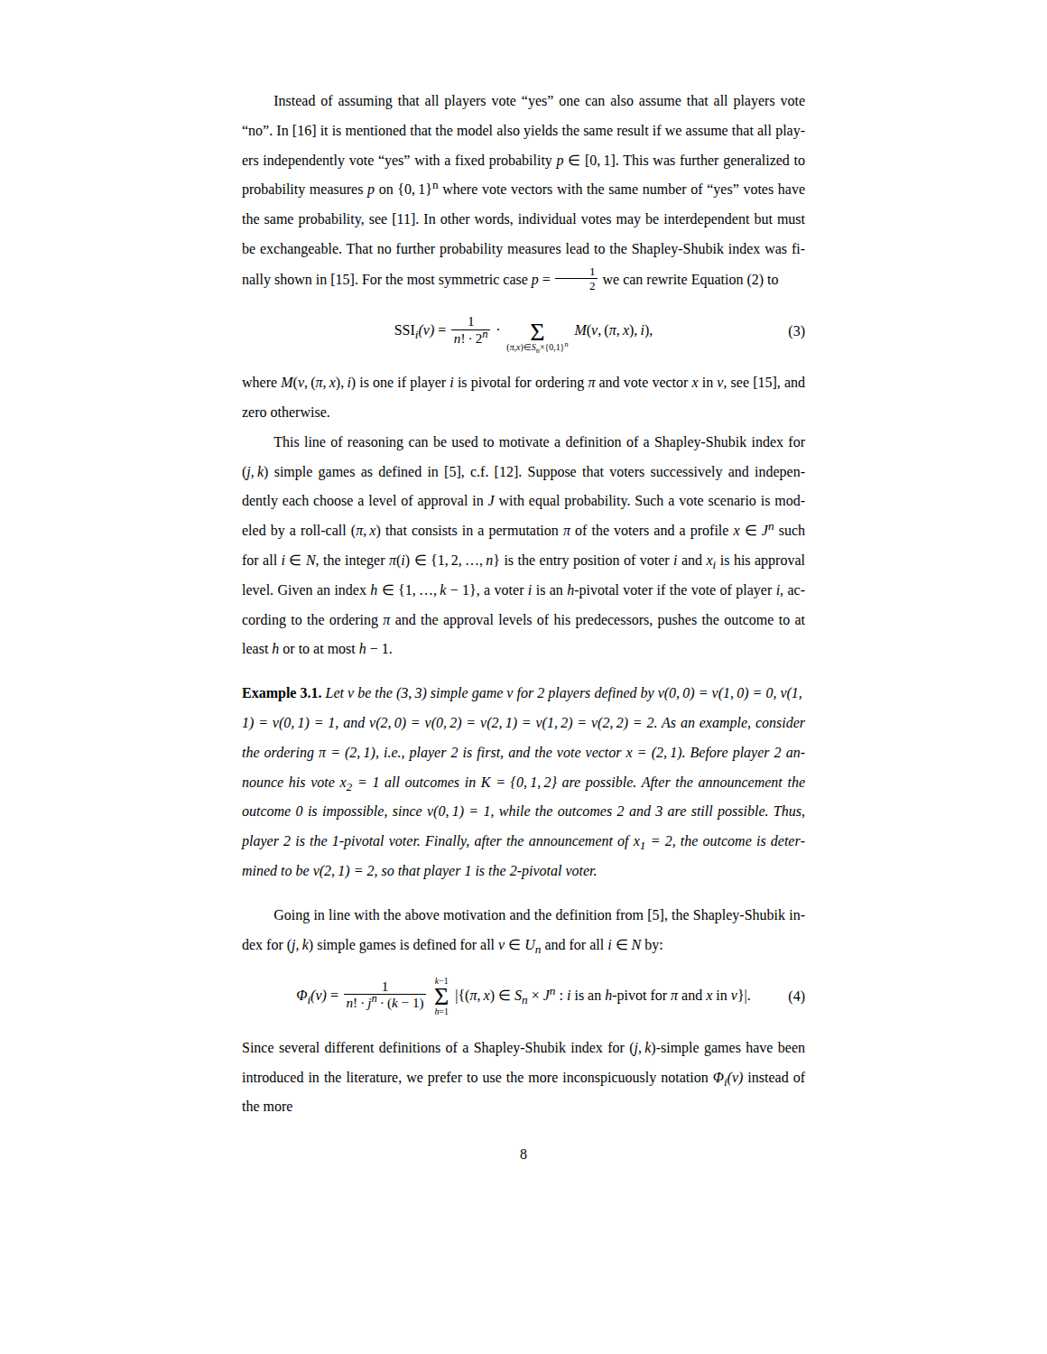Instead of assuming that all players vote “yes” one can also assume that all players vote “no”. In [16] it is mentioned that the model also yields the same result if we assume that all players independently vote “yes” with a fixed probability p ∈ [0, 1]. This was further generalized to probability measures p on {0, 1}n where vote vectors with the same number of “yes” votes have the same probability, see [11]. In other words, individual votes may be interdependent but must be exchangeable. That no further probability measures lead to the Shapley-Shubik index was finally shown in [15]. For the most symmetric case p = 12 we can rewrite Equation (2) to
SSIi(v) = 1 n! · 2n · Σ(π,x)∈Sn×{0,1}n M(v, (π, x), i), (3)
where M(v, (π, x), i) is one if player i is pivotal for ordering π and vote vector x in v, see [15], and zero otherwise.
This line of reasoning can be used to motivate a definition of a Shapley-Shubik index for (j, k) simple games as defined in [5], c.f. [12]. Suppose that voters successively and independently each choose a level of approval in J with equal probability. Such a vote scenario is modeled by a roll-call (π, x) that consists in a permutation π of the voters and a profile x ∈ Jn such for all i ∈ N, the integer π(i) ∈ {1, 2, …, n} is the entry position of voter i and xi is his approval level. Given an index h ∈ {1, …, k − 1}, a voter i is an h-pivotal voter if the vote of player i, according to the ordering π and the approval levels of his predecessors, pushes the outcome to at least h or to at most h − 1.
Example 3.1. Let v be the (3, 3) simple game v for 2 players defined by v(0, 0) = v(1, 0) = 0, v(1, 1) = v(0, 1) = 1, and v(2, 0) = v(0, 2) = v(2, 1) = v(1, 2) = v(2, 2) = 2. As an example, consider the ordering π = (2, 1), i.e., player 2 is first, and the vote vector x = (2, 1). Before player 2 announce his vote x2 = 1 all outcomes in K = {0, 1, 2} are possible. After the announcement the outcome 0 is impossible, since v(0, 1) = 1, while the outcomes 2 and 3 are still possible. Thus, player 2 is the 1-pivotal voter. Finally, after the announcement of x1 = 2, the outcome is determined to be v(2, 1) = 2, so that player 1 is the 2-pivotal voter.
Going in line with the above motivation and the definition from [5], the Shapley-Shubik index for (j, k) simple games is defined for all v ∈ Un and for all i ∈ N by:
Φi(v) = 1 n! · jn · (k − 1) k−1 Σh=1 |{(π, x) ∈ Sn × Jn : i is an h-pivot for π and x in v}|. (4)
Since several different definitions of a Shapley-Shubik index for (j, k)-simple games have been introduced in the literature, we prefer to use the more inconspicuously notation Φi(v) instead of the more
8